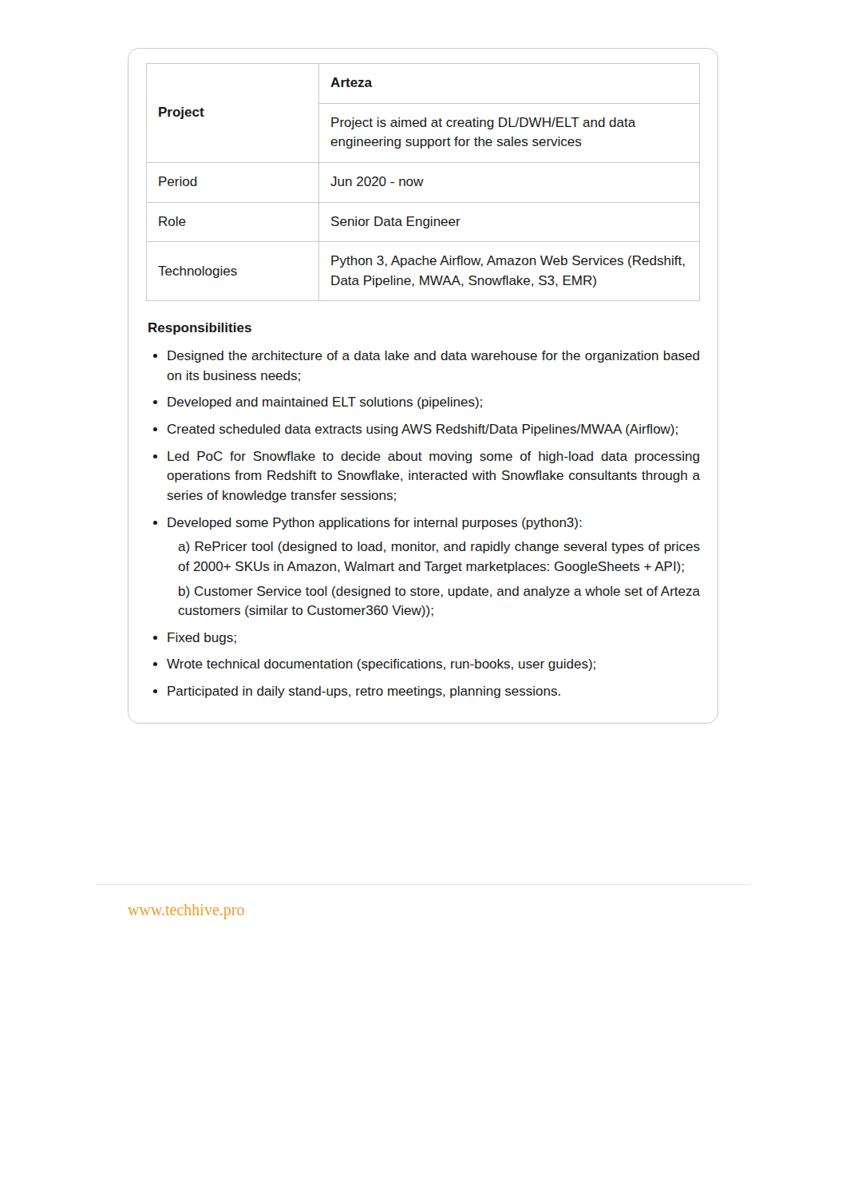| Project | Arteza |
| Project is aimed at creating DL/DWH/ELT and data engineering support for the sales services |
| Period | Jun 2020 - now |
| Role | Senior Data Engineer |
| Technologies | Python 3, Apache Airflow, Amazon Web Services (Redshift, Data Pipeline, MWAA, Snowflake, S3, EMR) |
Responsibilities
Designed the architecture of a data lake and data warehouse for the organization based on its business needs;
Developed and maintained ELT solutions (pipelines);
Created scheduled data extracts using AWS Redshift/Data Pipelines/MWAA (Airflow);
Led PoC for Snowflake to decide about moving some of high-load data processing operations from Redshift to Snowflake, interacted with Snowflake consultants through a series of knowledge transfer sessions;
Developed some Python applications for internal purposes (python3):
a) RePricer tool (designed to load, monitor, and rapidly change several types of prices of 2000+ SKUs in Amazon, Walmart and Target marketplaces: GoogleSheets + API);
b) Customer Service tool (designed to store, update, and analyze a whole set of Arteza customers (similar to Customer360 View));
Fixed bugs;
Wrote technical documentation (specifications, run-books, user guides);
Participated in daily stand-ups, retro meetings, planning sessions.
www.techhive.pro